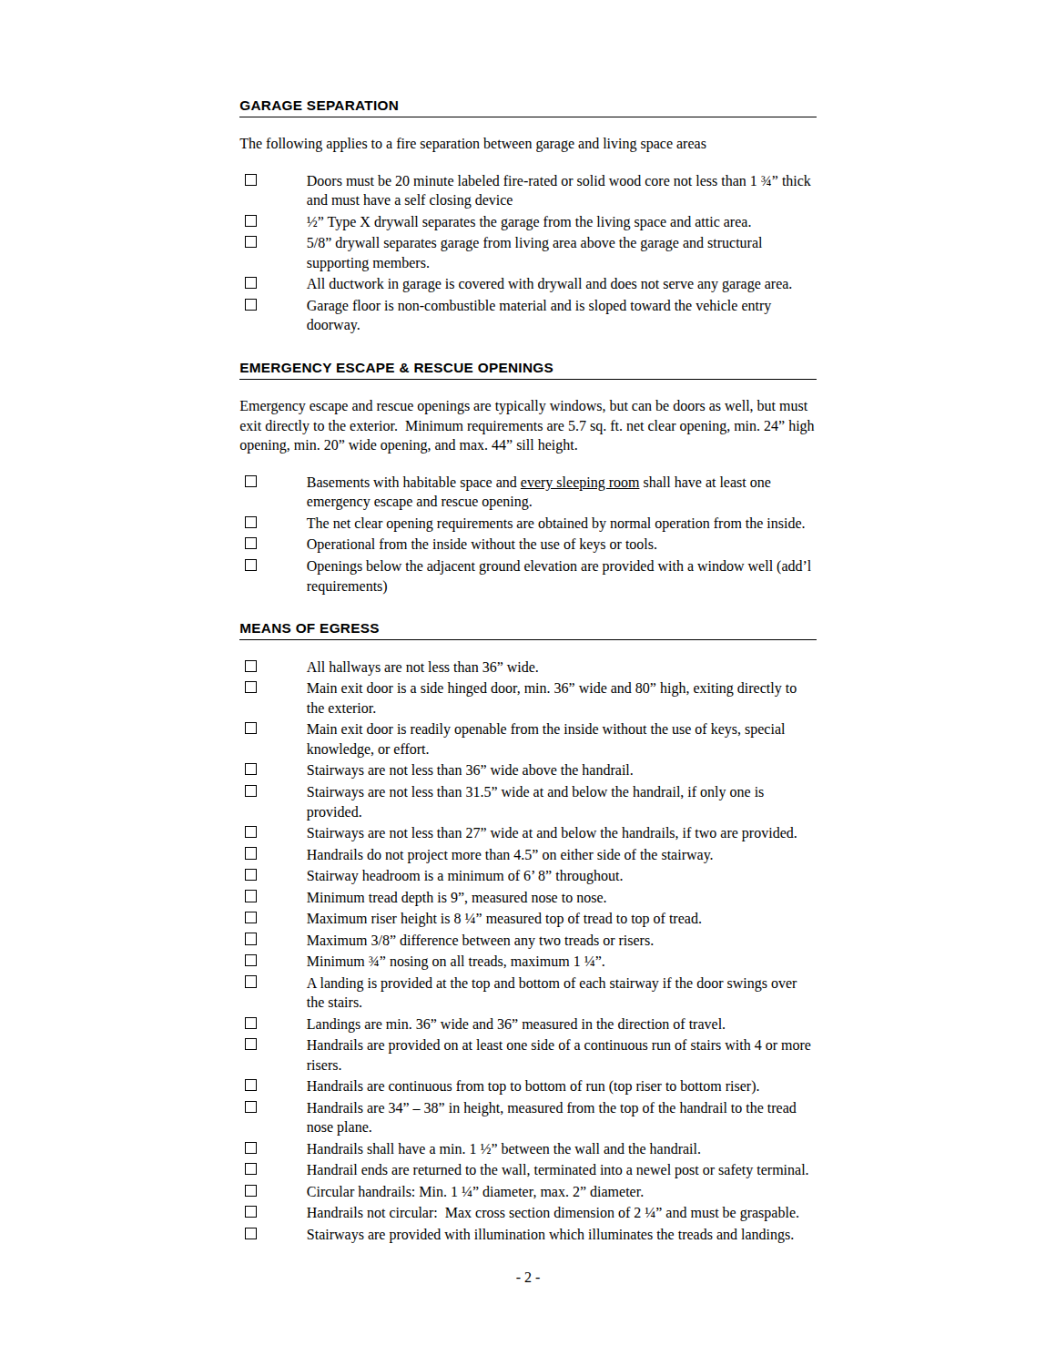GARAGE SEPARATION
The following applies to a fire separation between garage and living space areas
Doors must be 20 minute labeled fire-rated or solid wood core not less than 1 ¾” thick and must have a self closing device
½” Type X drywall separates the garage from the living space and attic area.
5/8” drywall separates garage from living area above the garage and structural supporting members.
All ductwork in garage is covered with drywall and does not serve any garage area.
Garage floor is non-combustible material and is sloped toward the vehicle entry doorway.
EMERGENCY ESCAPE & RESCUE OPENINGS
Emergency escape and rescue openings are typically windows, but can be doors as well, but must exit directly to the exterior. Minimum requirements are 5.7 sq. ft. net clear opening, min. 24” high opening, min. 20” wide opening, and max. 44” sill height.
Basements with habitable space and every sleeping room shall have at least one emergency escape and rescue opening.
The net clear opening requirements are obtained by normal operation from the inside.
Operational from the inside without the use of keys or tools.
Openings below the adjacent ground elevation are provided with a window well (add’l requirements)
MEANS OF EGRESS
All hallways are not less than 36” wide.
Main exit door is a side hinged door, min. 36” wide and 80” high, exiting directly to the exterior.
Main exit door is readily openable from the inside without the use of keys, special knowledge, or effort.
Stairways are not less than 36” wide above the handrail.
Stairways are not less than 31.5” wide at and below the handrail, if only one is provided.
Stairways are not less than 27” wide at and below the handrails, if two are provided.
Handrails do not project more than 4.5” on either side of the stairway.
Stairway headroom is a minimum of 6’ 8” throughout.
Minimum tread depth is 9”, measured nose to nose.
Maximum riser height is 8 ¼” measured top of tread to top of tread.
Maximum 3/8” difference between any two treads or risers.
Minimum ¾” nosing on all treads, maximum 1 ¼”.
A landing is provided at the top and bottom of each stairway if the door swings over the stairs.
Landings are min. 36” wide and 36” measured in the direction of travel.
Handrails are provided on at least one side of a continuous run of stairs with 4 or more risers.
Handrails are continuous from top to bottom of run (top riser to bottom riser).
Handrails are 34” – 38” in height, measured from the top of the handrail to the tread nose plane.
Handrails shall have a min. 1 ½” between the wall and the handrail.
Handrail ends are returned to the wall, terminated into a newel post or safety terminal.
Circular handrails: Min. 1 ¼” diameter, max. 2” diameter.
Handrails not circular: Max cross section dimension of 2 ¼” and must be graspable.
Stairways are provided with illumination which illuminates the treads and landings.
- 2 -